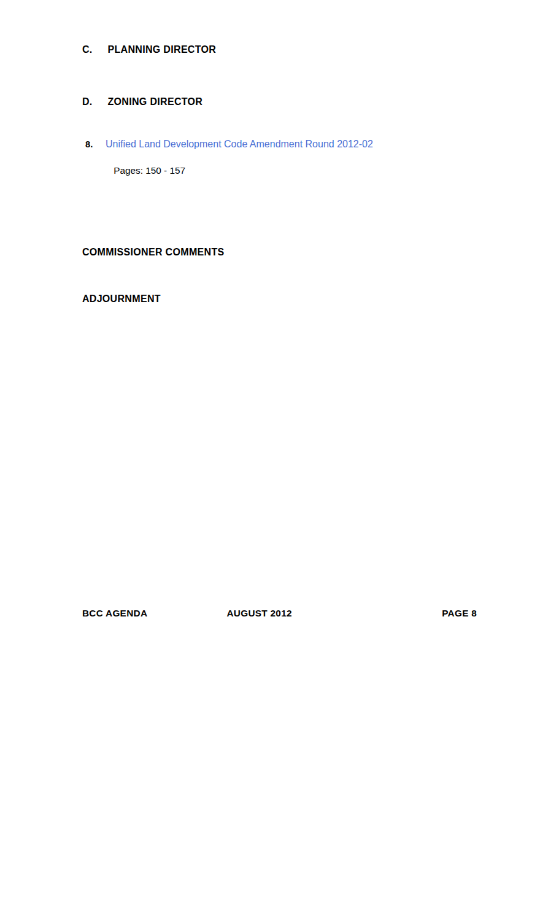C. PLANNING DIRECTOR
D. ZONING DIRECTOR
8. Unified Land Development Code Amendment Round 2012-02
Pages: 150 - 157
COMMISSIONER COMMENTS
ADJOURNMENT
BCC AGENDA
AUGUST 2012
PAGE 8